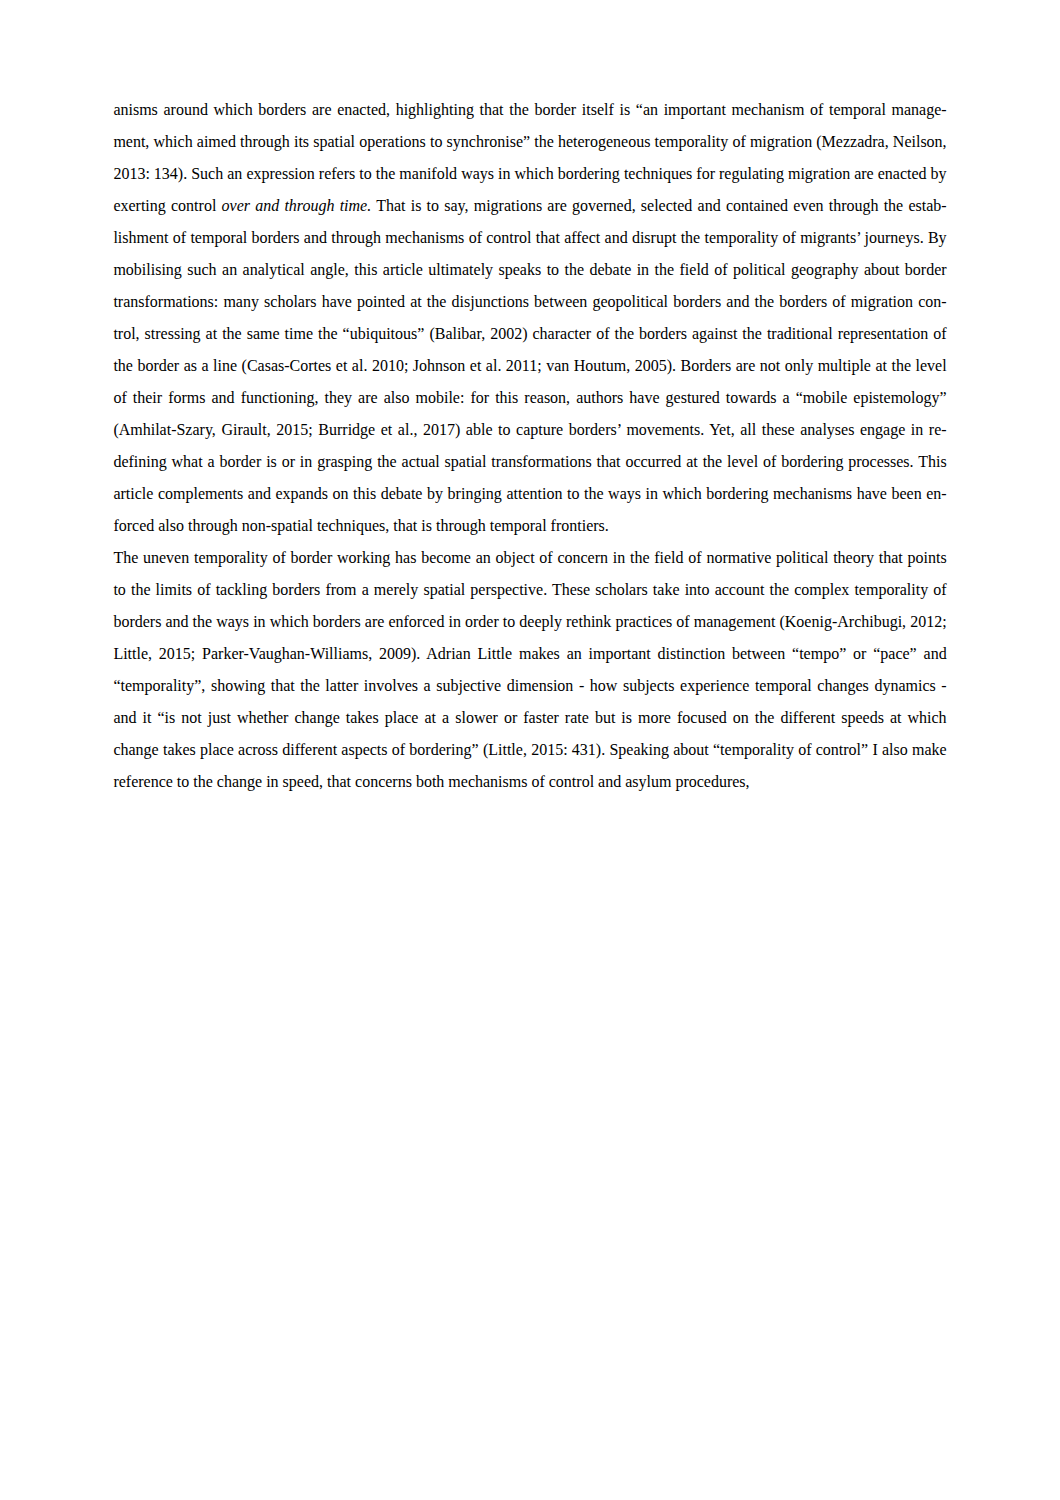anisms around which borders are enacted, highlighting that the border itself is “an important mechanism of temporal management, which aimed through its spatial operations to synchronise” the heterogeneous temporality of migration (Mezzadra, Neilson, 2013: 134). Such an expression refers to the manifold ways in which bordering techniques for regulating migration are enacted by exerting control over and through time. That is to say, migrations are governed, selected and contained even through the establishment of temporal borders and through mechanisms of control that affect and disrupt the temporality of migrants’ journeys. By mobilising such an analytical angle, this article ultimately speaks to the debate in the field of political geography about border transformations: many scholars have pointed at the disjunctions between geopolitical borders and the borders of migration control, stressing at the same time the “ubiquitous” (Balibar, 2002) character of the borders against the traditional representation of the border as a line (Casas-Cortes et al. 2010; Johnson et al. 2011; van Houtum, 2005). Borders are not only multiple at the level of their forms and functioning, they are also mobile: for this reason, authors have gestured towards a “mobile epistemology” (Amhilat-Szary, Girault, 2015; Burridge et al., 2017) able to capture borders’ movements. Yet, all these analyses engage in redefining what a border is or in grasping the actual spatial transformations that occurred at the level of bordering processes. This article complements and expands on this debate by bringing attention to the ways in which bordering mechanisms have been enforced also through non-spatial techniques, that is through temporal frontiers.
The uneven temporality of border working has become an object of concern in the field of normative political theory that points to the limits of tackling borders from a merely spatial perspective. These scholars take into account the complex temporality of borders and the ways in which borders are enforced in order to deeply rethink practices of management (Koenig-Archibugi, 2012; Little, 2015; Parker-Vaughan-Williams, 2009). Adrian Little makes an important distinction between “tempo” or “pace” and “temporality”, showing that the latter involves a subjective dimension - how subjects experience temporal changes dynamics - and it “is not just whether change takes place at a slower or faster rate but is more focused on the different speeds at which change takes place across different aspects of bordering” (Little, 2015: 431). Speaking about “temporality of control” I also make reference to the change in speed, that concerns both mechanisms of control and asylum procedures,